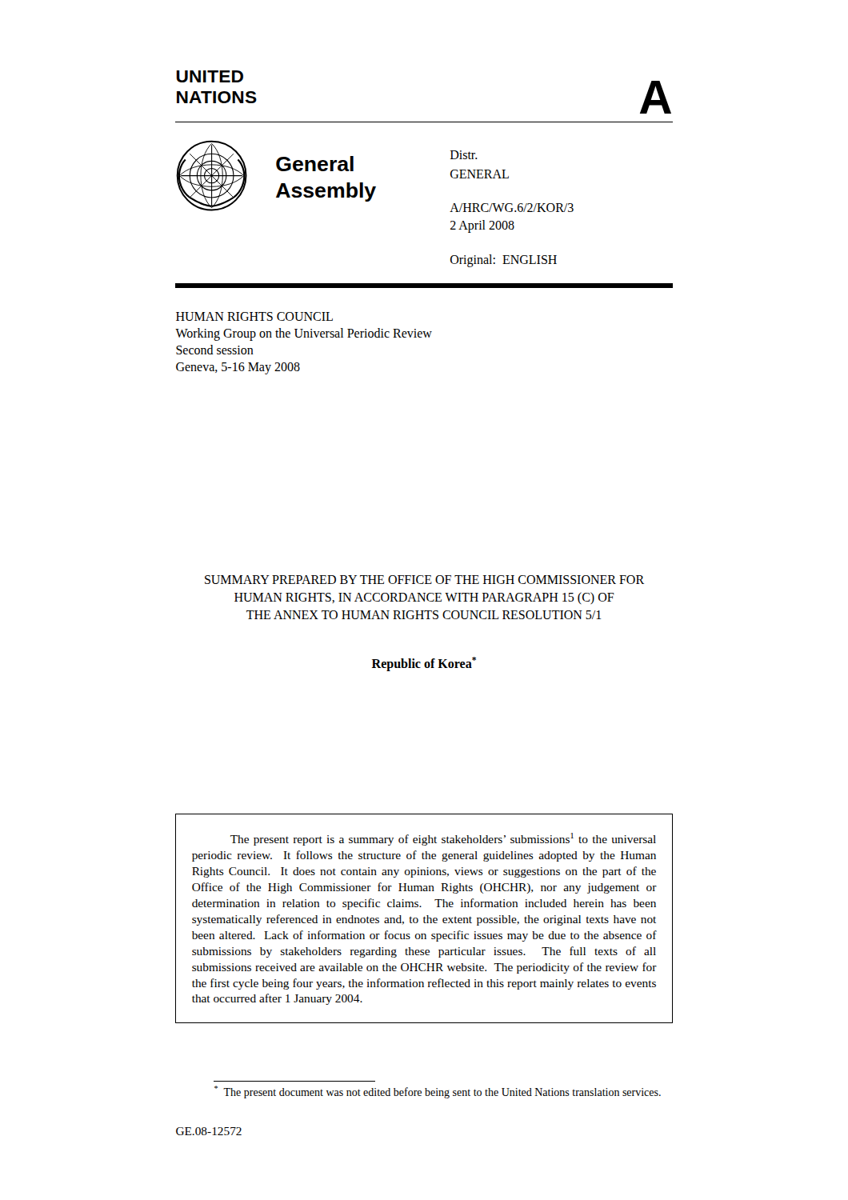UNITED
NATIONS
A
General Assembly
Distr.
GENERAL
A/HRC/WG.6/2/KOR/3
2 April 2008
Original: ENGLISH
HUMAN RIGHTS COUNCIL
Working Group on the Universal Periodic Review
Second session
Geneva, 5-16 May 2008
SUMMARY PREPARED BY THE OFFICE OF THE HIGH COMMISSIONER FOR
HUMAN RIGHTS, IN ACCORDANCE WITH PARAGRAPH 15 (C) OF
THE ANNEX TO HUMAN RIGHTS COUNCIL RESOLUTION 5/1
Republic of Korea*
The present report is a summary of eight stakeholders’ submissions1 to the universal periodic review. It follows the structure of the general guidelines adopted by the Human Rights Council. It does not contain any opinions, views or suggestions on the part of the Office of the High Commissioner for Human Rights (OHCHR), nor any judgement or determination in relation to specific claims. The information included herein has been systematically referenced in endnotes and, to the extent possible, the original texts have not been altered. Lack of information or focus on specific issues may be due to the absence of submissions by stakeholders regarding these particular issues. The full texts of all submissions received are available on the OHCHR website. The periodicity of the review for the first cycle being four years, the information reflected in this report mainly relates to events that occurred after 1 January 2004.
* The present document was not edited before being sent to the United Nations translation services.
GE.08-12572